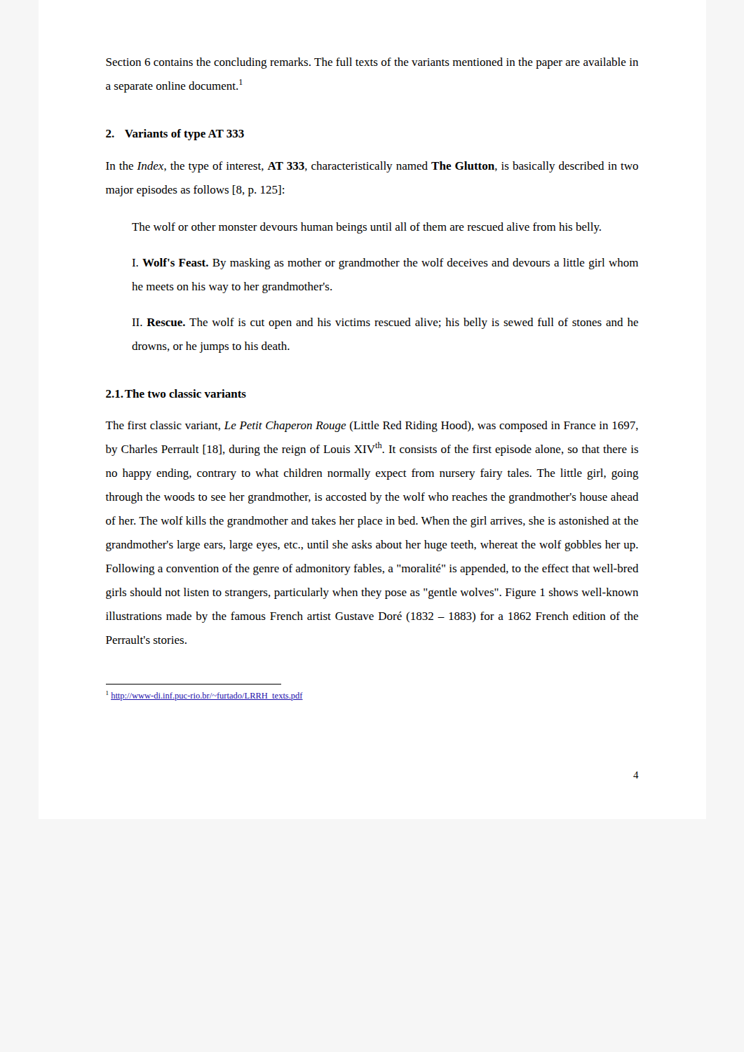Section 6 contains the concluding remarks. The full texts of the variants mentioned in the paper are available in a separate online document.1
2. Variants of type AT 333
In the Index, the type of interest, AT 333, characteristically named The Glutton, is basically described in two major episodes as follows [8, p. 125]:
The wolf or other monster devours human beings until all of them are rescued alive from his belly.
I. Wolf's Feast. By masking as mother or grandmother the wolf deceives and devours a little girl whom he meets on his way to her grandmother's.
II. Rescue. The wolf is cut open and his victims rescued alive; his belly is sewed full of stones and he drowns, or he jumps to his death.
2.1. The two classic variants
The first classic variant, Le Petit Chaperon Rouge (Little Red Riding Hood), was composed in France in 1697, by Charles Perrault [18], during the reign of Louis XIVth. It consists of the first episode alone, so that there is no happy ending, contrary to what children normally expect from nursery fairy tales. The little girl, going through the woods to see her grandmother, is accosted by the wolf who reaches the grandmother's house ahead of her. The wolf kills the grandmother and takes her place in bed. When the girl arrives, she is astonished at the grandmother's large ears, large eyes, etc., until she asks about her huge teeth, whereat the wolf gobbles her up. Following a convention of the genre of admonitory fables, a "moralité" is appended, to the effect that well-bred girls should not listen to strangers, particularly when they pose as "gentle wolves". Figure 1 shows well-known illustrations made by the famous French artist Gustave Doré (1832 – 1883) for a 1862 French edition of the Perrault's stories.
1 http://www-di.inf.puc-rio.br/~furtado/LRRH_texts.pdf
4